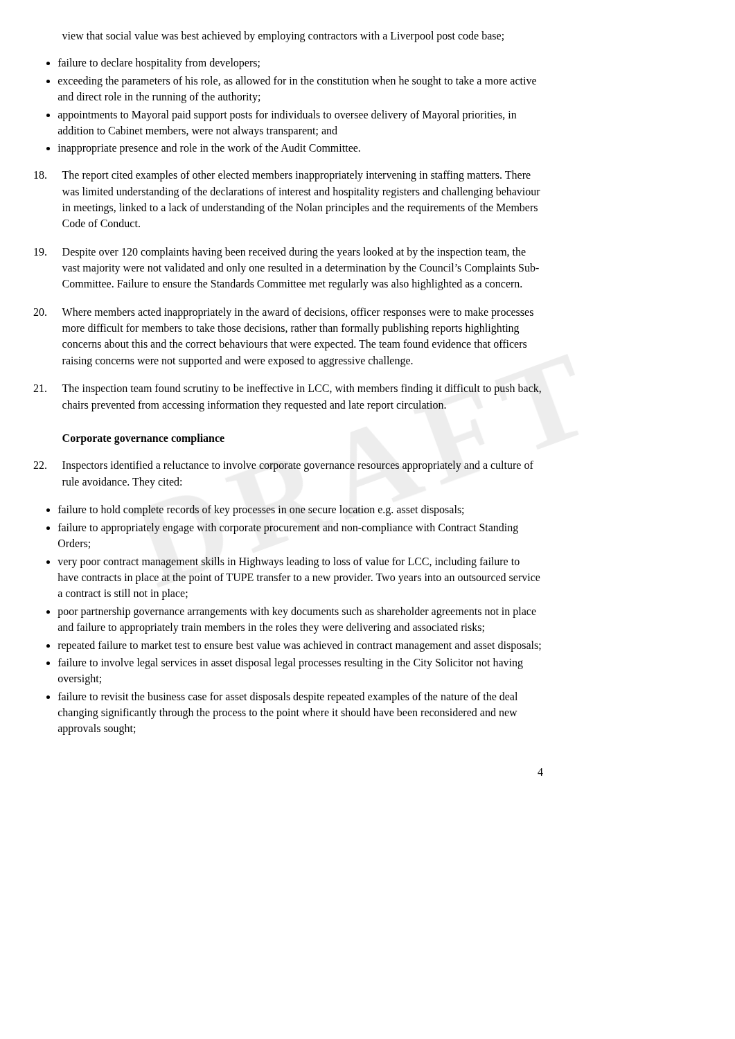view that social value was best achieved by employing contractors with a Liverpool post code base;
failure to declare hospitality from developers;
exceeding the parameters of his role, as allowed for in the constitution when he sought to take a more active and direct role in the running of the authority;
appointments to Mayoral paid support posts for individuals to oversee delivery of Mayoral priorities, in addition to Cabinet members, were not always transparent; and
inappropriate presence and role in the work of the Audit Committee.
18. The report cited examples of other elected members inappropriately intervening in staffing matters. There was limited understanding of the declarations of interest and hospitality registers and challenging behaviour in meetings, linked to a lack of understanding of the Nolan principles and the requirements of the Members Code of Conduct.
19. Despite over 120 complaints having been received during the years looked at by the inspection team, the vast majority were not validated and only one resulted in a determination by the Council’s Complaints Sub-Committee. Failure to ensure the Standards Committee met regularly was also highlighted as a concern.
20. Where members acted inappropriately in the award of decisions, officer responses were to make processes more difficult for members to take those decisions, rather than formally publishing reports highlighting concerns about this and the correct behaviours that were expected. The team found evidence that officers raising concerns were not supported and were exposed to aggressive challenge.
21. The inspection team found scrutiny to be ineffective in LCC, with members finding it difficult to push back, chairs prevented from accessing information they requested and late report circulation.
Corporate governance compliance
22. Inspectors identified a reluctance to involve corporate governance resources appropriately and a culture of rule avoidance. They cited:
failure to hold complete records of key processes in one secure location e.g. asset disposals;
failure to appropriately engage with corporate procurement and non-compliance with Contract Standing Orders;
very poor contract management skills in Highways leading to loss of value for LCC, including failure to have contracts in place at the point of TUPE transfer to a new provider. Two years into an outsourced service a contract is still not in place;
poor partnership governance arrangements with key documents such as shareholder agreements not in place and failure to appropriately train members in the roles they were delivering and associated risks;
repeated failure to market test to ensure best value was achieved in contract management and asset disposals;
failure to involve legal services in asset disposal legal processes resulting in the City Solicitor not having oversight;
failure to revisit the business case for asset disposals despite repeated examples of the nature of the deal changing significantly through the process to the point where it should have been reconsidered and new approvals sought;
4